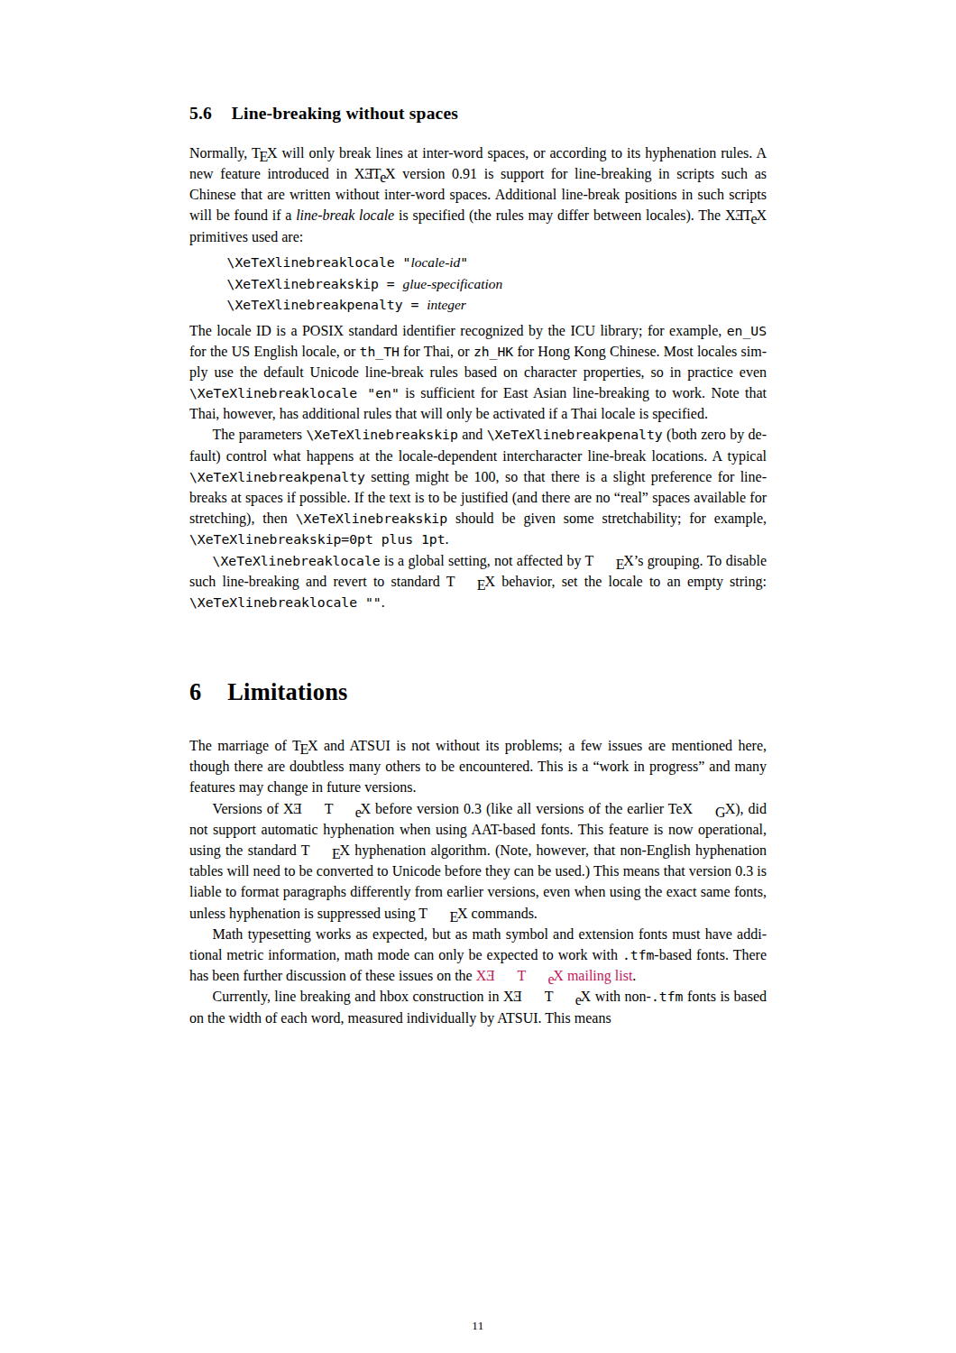5.6 Line-breaking without spaces
Normally, Te X will only break lines at inter-word spaces, or according to its hyphenation rules. A new feature introduced in XETe X version 0.91 is support for line-breaking in scripts such as Chinese that are written without inter-word spaces. Additional line-break positions in such scripts will be found if a line-break locale is specified (the rules may differ between locales). The XETe X primitives used are:
\XeTeXlinebreaklocale "locale-id"
\XeTeXlinebreakskip = glue-specification
\XeTeXlinebreakpenalty = integer
The locale ID is a POSIX standard identifier recognized by the ICU library; for example, en_US for the US English locale, or th_TH for Thai, or zh_HK for Hong Kong Chinese. Most locales simply use the default Unicode line-break rules based on character properties, so in practice even \XeTeXlinebreaklocale "en" is sufficient for East Asian line-breaking to work. Note that Thai, however, has additional rules that will only be activated if a Thai locale is specified.
The parameters \XeTeXlinebreakskip and \XeTeXlinebreakpenalty (both zero by default) control what happens at the locale-dependent interchar­acter line-break locations. A typical \XeTeXlinebreakpenalty setting might be 100, so that there is a slight preference for line-breaks at spaces if possible. If the text is to be justified (and there are no “real” spaces available for stretching), then \XeTeXlinebreakskip should be given some stretchability; for example, \XeTeXlinebreakskip=0pt plus 1pt.
\XeTeXlinebreaklocale is a global setting, not affected by Te X’s grouping. To disable such line-breaking and revert to standard Te X behavior, set the locale to an empty string: \XeTeXlinebreaklocale "".
6 Limitations
The marriage of Te X and ATSUI is not without its problems; a few issues are mentioned here, though there are doubtless many others to be encountered. This is a “work in progress” and many features may change in future versions.
Versions of XETe X before version 0.3 (like all versions of the earlier Te XGX), did not support automatic hyphenation when using AAT-based fonts. This feature is now operational, using the standard Te X hyphenation algorithm. (Note, however, that non-English hyphenation tables will need to be converted to Unicode before they can be used.) This means that version 0.3 is liable to format paragraphs differently from earlier versions, even when using the exact same fonts, unless hyphenation is suppressed using Te X commands.
Math typesetting works as expected, but as math symbol and extension fonts must have additional metric information, math mode can only be expected to work with .tfm-based fonts. There has been further discussion of these issues on the XETe X mailing list.
Currently, line breaking and hbox construction in XETe X with non-.tfm fonts is based on the width of each word, measured individually by ATSUI. This means
11